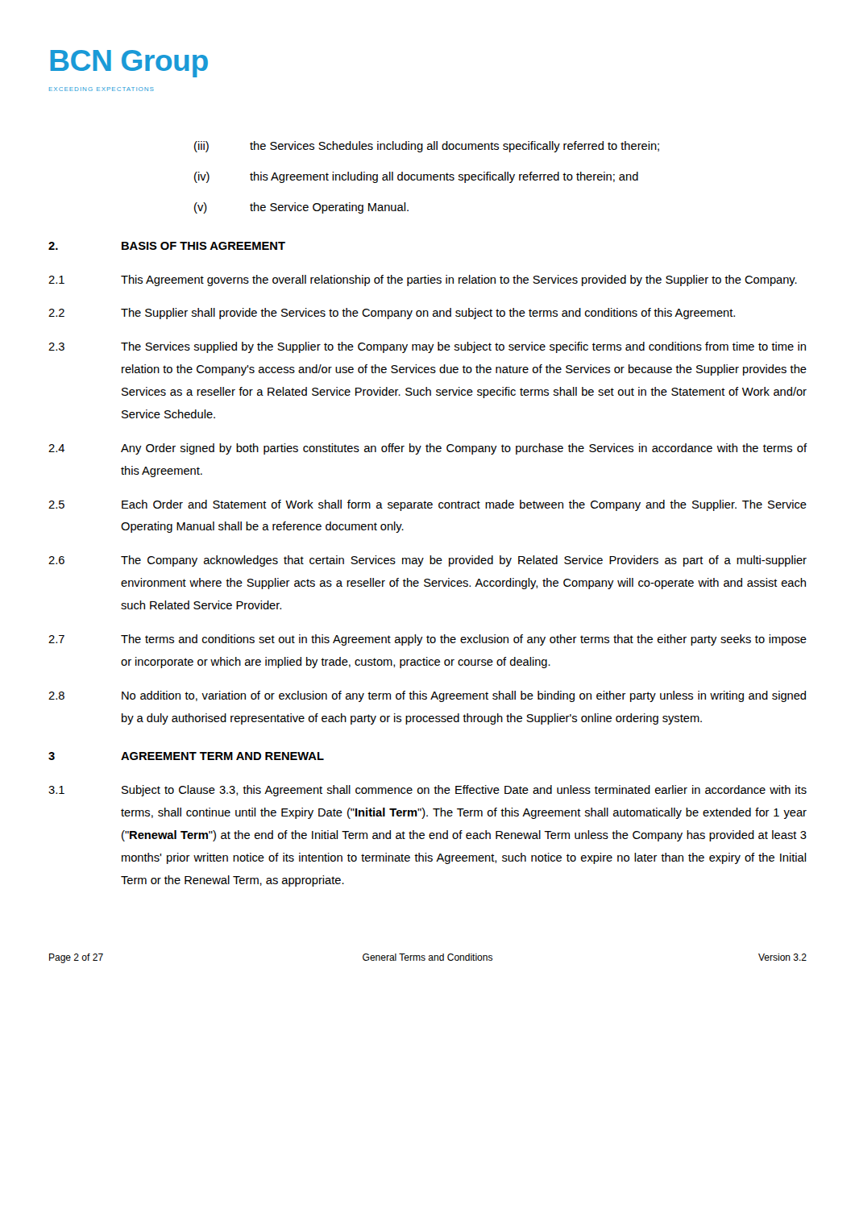BCN Group
EXCEEDING EXPECTATIONS
(iii)
the Services Schedules including all documents specifically referred to therein;
(iv)
this Agreement including all documents specifically referred to therein; and
(v)
the Service Operating Manual.
2.
Basis of this Agreement
2.1
This Agreement governs the overall relationship of the parties in relation to the Services provided by the Supplier to the Company.
2.2
The Supplier shall provide the Services to the Company on and subject to the terms and conditions of this Agreement.
2.3
The Services supplied by the Supplier to the Company may be subject to service specific terms and conditions from time to time in relation to the Company's access and/or use of the Services due to the nature of the Services or because the Supplier provides the Services as a reseller for a Related Service Provider. Such service specific terms shall be set out in the Statement of Work and/or Service Schedule.
2.4
Any Order signed by both parties constitutes an offer by the Company to purchase the Services in accordance with the terms of this Agreement.
2.5
Each Order and Statement of Work shall form a separate contract made between the Company and the Supplier. The Service Operating Manual shall be a reference document only.
2.6
The Company acknowledges that certain Services may be provided by Related Service Providers as part of a multi-supplier environment where the Supplier acts as a reseller of the Services. Accordingly, the Company will co-operate with and assist each such Related Service Provider.
2.7
The terms and conditions set out in this Agreement apply to the exclusion of any other terms that the either party seeks to impose or incorporate or which are implied by trade, custom, practice or course of dealing.
2.8
No addition to, variation of or exclusion of any term of this Agreement shall be binding on either party unless in writing and signed by a duly authorised representative of each party or is processed through the Supplier's online ordering system.
3
Agreement Term and Renewal
3.1
Subject to Clause 3.3, this Agreement shall commence on the Effective Date and unless terminated earlier in accordance with its terms, shall continue until the Expiry Date ("Initial Term"). The Term of this Agreement shall automatically be extended for 1 year ("Renewal Term") at the end of the Initial Term and at the end of each Renewal Term unless the Company has provided at least 3 months' prior written notice of its intention to terminate this Agreement, such notice to expire no later than the expiry of the Initial Term or the Renewal Term, as appropriate.
Page 2 of 27 General Terms and Conditions Version 3.2